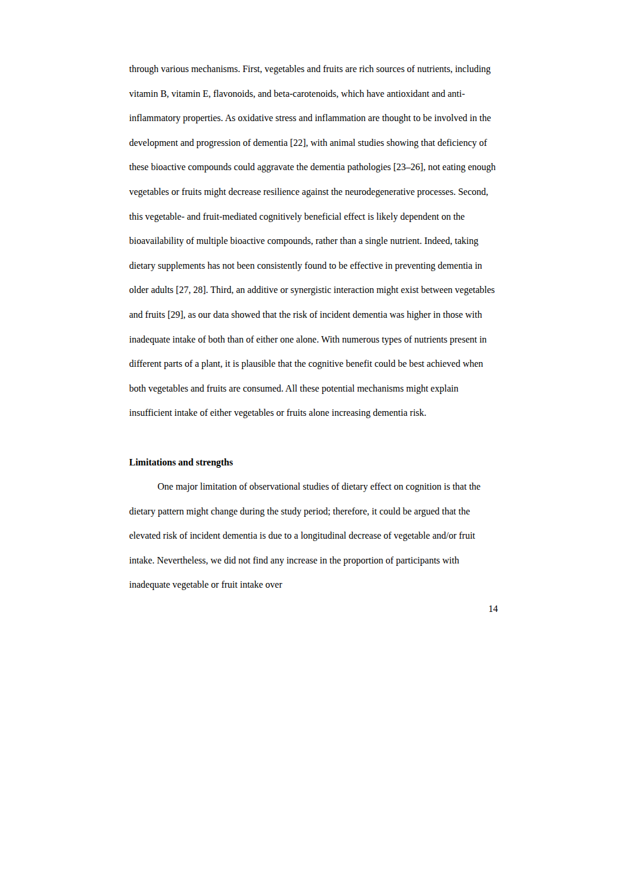through various mechanisms. First, vegetables and fruits are rich sources of nutrients, including vitamin B, vitamin E, flavonoids, and beta-carotenoids, which have antioxidant and anti-inflammatory properties. As oxidative stress and inflammation are thought to be involved in the development and progression of dementia [22], with animal studies showing that deficiency of these bioactive compounds could aggravate the dementia pathologies [23–26], not eating enough vegetables or fruits might decrease resilience against the neurodegenerative processes. Second, this vegetable- and fruit-mediated cognitively beneficial effect is likely dependent on the bioavailability of multiple bioactive compounds, rather than a single nutrient. Indeed, taking dietary supplements has not been consistently found to be effective in preventing dementia in older adults [27, 28]. Third, an additive or synergistic interaction might exist between vegetables and fruits [29], as our data showed that the risk of incident dementia was higher in those with inadequate intake of both than of either one alone. With numerous types of nutrients present in different parts of a plant, it is plausible that the cognitive benefit could be best achieved when both vegetables and fruits are consumed. All these potential mechanisms might explain insufficient intake of either vegetables or fruits alone increasing dementia risk.
Limitations and strengths
One major limitation of observational studies of dietary effect on cognition is that the dietary pattern might change during the study period; therefore, it could be argued that the elevated risk of incident dementia is due to a longitudinal decrease of vegetable and/or fruit intake. Nevertheless, we did not find any increase in the proportion of participants with inadequate vegetable or fruit intake over
14